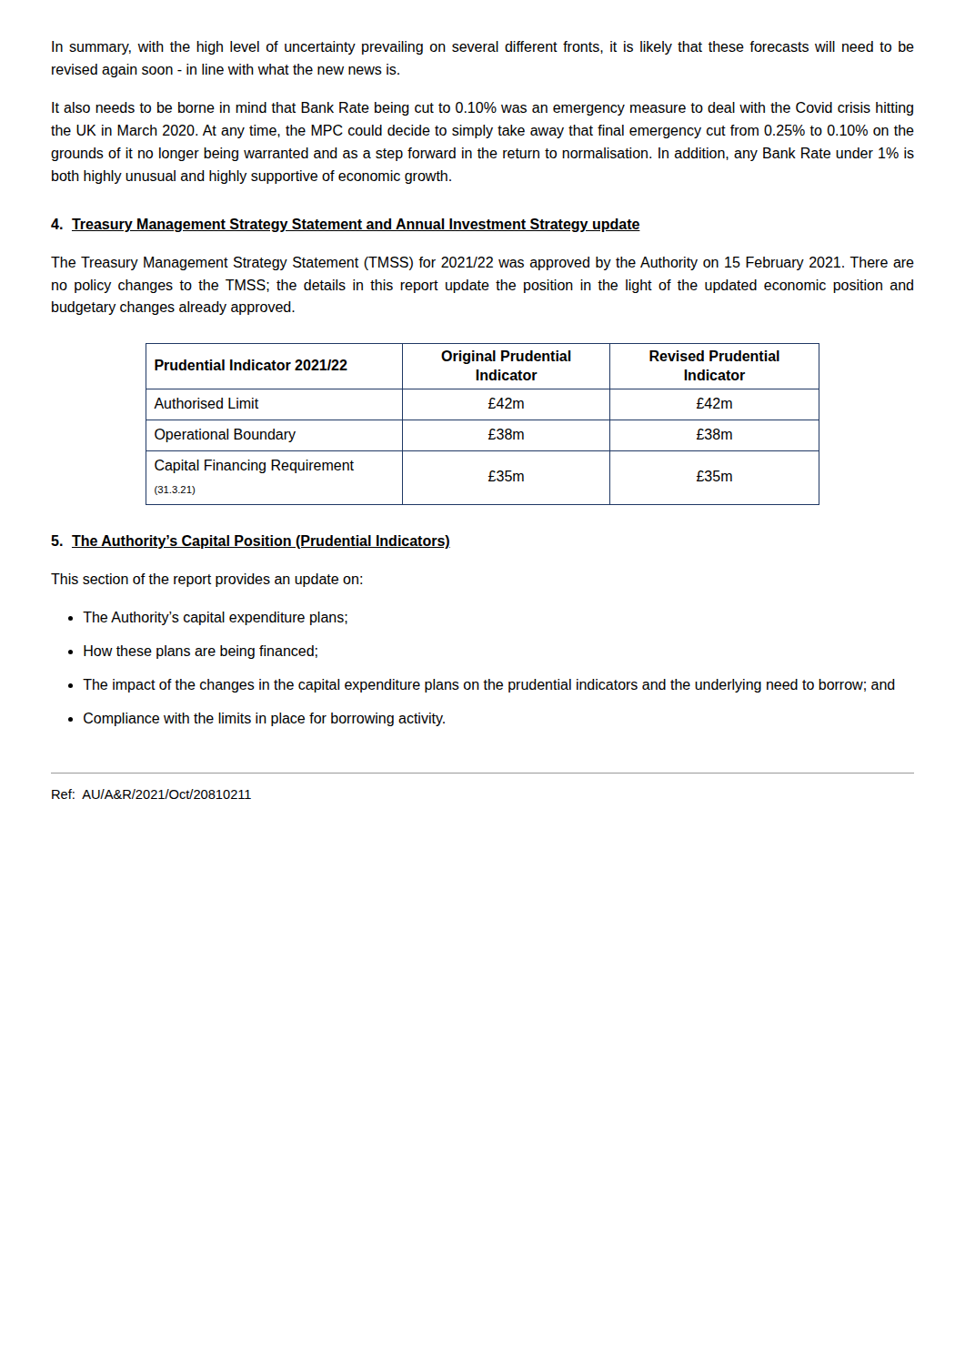In summary, with the high level of uncertainty prevailing on several different fronts, it is likely that these forecasts will need to be revised again soon - in line with what the new news is.
It also needs to be borne in mind that Bank Rate being cut to 0.10% was an emergency measure to deal with the Covid crisis hitting the UK in March 2020. At any time, the MPC could decide to simply take away that final emergency cut from 0.25% to 0.10% on the grounds of it no longer being warranted and as a step forward in the return to normalisation. In addition, any Bank Rate under 1% is both highly unusual and highly supportive of economic growth.
4. Treasury Management Strategy Statement and Annual Investment Strategy update
The Treasury Management Strategy Statement (TMSS) for 2021/22 was approved by the Authority on 15 February 2021. There are no policy changes to the TMSS; the details in this report update the position in the light of the updated economic position and budgetary changes already approved.
| Prudential Indicator 2021/22 | Original Prudential Indicator | Revised Prudential Indicator |
| --- | --- | --- |
| Authorised Limit | £42m | £42m |
| Operational Boundary | £38m | £38m |
| Capital Financing Requirement (31.3.21) | £35m | £35m |
5. The Authority’s Capital Position (Prudential Indicators)
This section of the report provides an update on:
The Authority’s capital expenditure plans;
How these plans are being financed;
The impact of the changes in the capital expenditure plans on the prudential indicators and the underlying need to borrow; and
Compliance with the limits in place for borrowing activity.
Ref: AU/A&R/2021/Oct/20810211